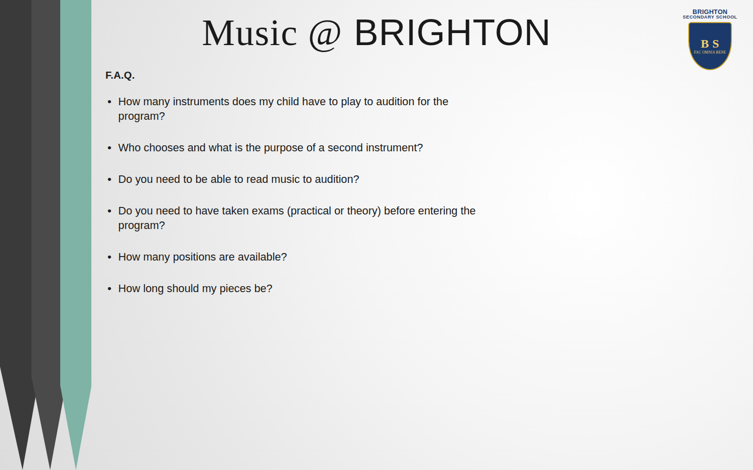BRIGHTONSECONDARY SCHOOL
B S
Fac Omnia Bene
Music @ BRIGHTON
F.A.Q.
How many instruments does my child have to play to audition for the program?
Who chooses and what is the purpose of a second instrument?
Do you need to be able to read music to audition?
Do you need to have taken exams (practical or theory) before entering the program?
How many positions are available?
How long should my pieces be?